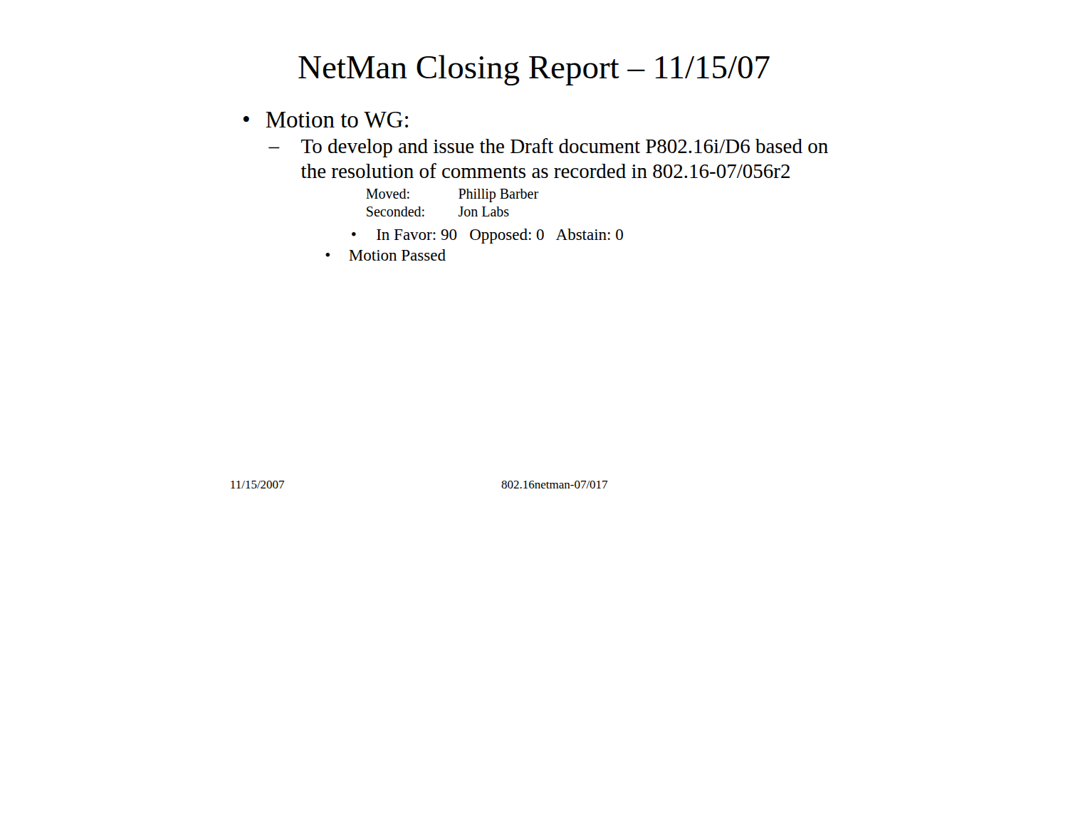NetMan Closing Report – 11/15/07
Motion to WG:
To develop and issue the Draft document P802.16i/D6 based on the resolution of comments as recorded in 802.16-07/056r2
Moved: Phillip Barber
Seconded: Jon Labs
In Favor: 90 Opposed: 0 Abstain: 0
Motion Passed
11/15/2007 802.16netman-07/017